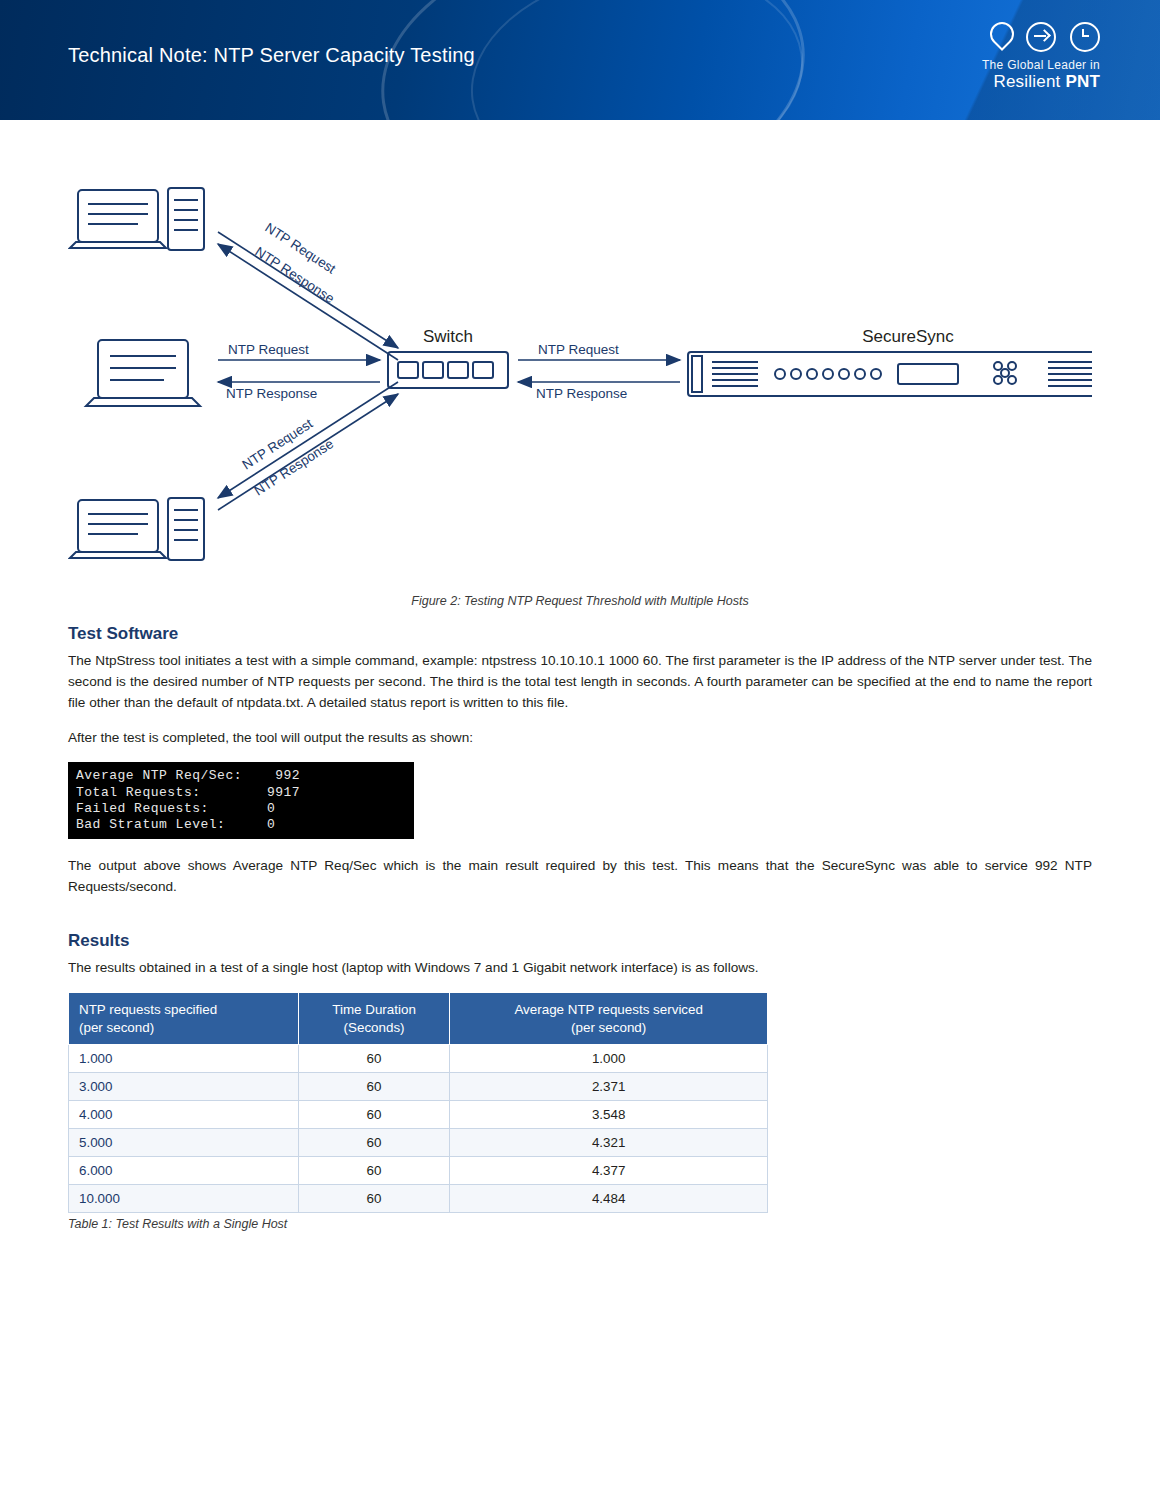Technical Note: NTP Server Capacity Testing
The Global Leader in
Resilient PNT
Switch SecureSync NTP Request NTP Response NTP Request NTP Response NTP Request NTP Response NTP Request NTP Response
Figure 2: Testing NTP Request Threshold with Multiple Hosts
Test Software
The NtpStress tool initiates a test with a simple command, example: ntpstress 10.10.10.1 1000 60. The first parameter is the IP address of the NTP server under test. The second is the desired number of NTP requests per second. The third is the total test length in seconds. A fourth parameter can be specified at the end to name the report file other than the default of ntpdata.txt. A detailed status report is written to this file.
After the test is completed, the tool will output the results as shown:
Average NTP Req/Sec: 992 Total Requests: 9917 Failed Requests: 0 Bad Stratum Level: 0
The output above shows Average NTP Req/Sec which is the main result required by this test. This means that the SecureSync was able to service 992 NTP Requests/second.
Results
The results obtained in a test of a single host (laptop with Windows 7 and 1 Gigabit network interface) is as follows.
| NTP requests specified (per second) | Time Duration (Seconds) | Average NTP requests serviced (per second) |
| --- | --- | --- |
| 1.000 | 60 | 1.000 |
| 3.000 | 60 | 2.371 |
| 4.000 | 60 | 3.548 |
| 5.000 | 60 | 4.321 |
| 6.000 | 60 | 4.377 |
| 10.000 | 60 | 4.484 |
Table 1: Test Results with a Single Host